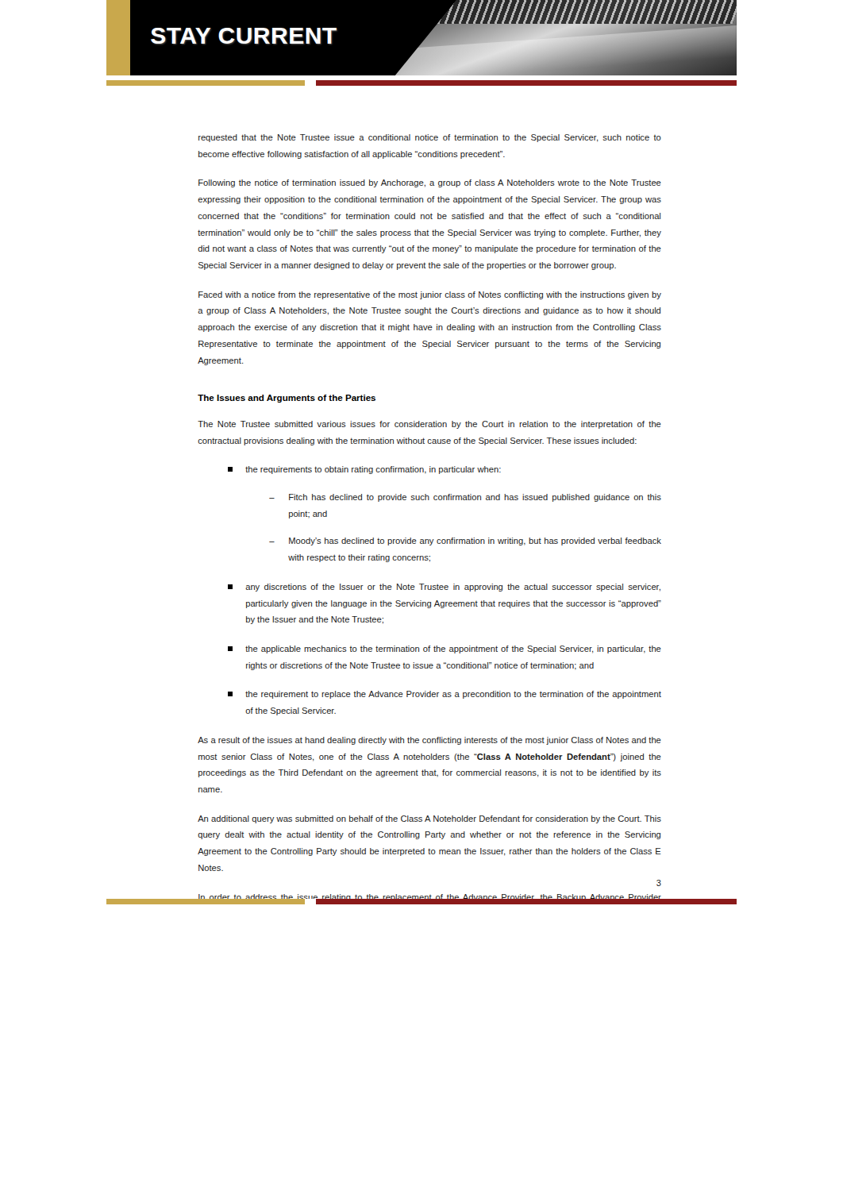STAY CURRENT
requested that the Note Trustee issue a conditional notice of termination to the Special Servicer, such notice to become effective following satisfaction of all applicable “conditions precedent”.
Following the notice of termination issued by Anchorage, a group of class A Noteholders wrote to the Note Trustee expressing their opposition to the conditional termination of the appointment of the Special Servicer. The group was concerned that the “conditions” for termination could not be satisfied and that the effect of such a “conditional termination” would only be to “chill” the sales process that the Special Servicer was trying to complete. Further, they did not want a class of Notes that was currently “out of the money” to manipulate the procedure for termination of the Special Servicer in a manner designed to delay or prevent the sale of the properties or the borrower group.
Faced with a notice from the representative of the most junior class of Notes conflicting with the instructions given by a group of Class A Noteholders, the Note Trustee sought the Court’s directions and guidance as to how it should approach the exercise of any discretion that it might have in dealing with an instruction from the Controlling Class Representative to terminate the appointment of the Special Servicer pursuant to the terms of the Servicing Agreement.
The Issues and Arguments of the Parties
The Note Trustee submitted various issues for consideration by the Court in relation to the interpretation of the contractual provisions dealing with the termination without cause of the Special Servicer. These issues included:
the requirements to obtain rating confirmation, in particular when:
Fitch has declined to provide such confirmation and has issued published guidance on this point; and
Moody’s has declined to provide any confirmation in writing, but has provided verbal feedback with respect to their rating concerns;
any discretions of the Issuer or the Note Trustee in approving the actual successor special servicer, particularly given the language in the Servicing Agreement that requires that the successor is “approved” by the Issuer and the Note Trustee;
the applicable mechanics to the termination of the appointment of the Special Servicer, in particular, the rights or discretions of the Note Trustee to issue a “conditional” notice of termination; and
the requirement to replace the Advance Provider as a precondition to the termination of the appointment of the Special Servicer.
As a result of the issues at hand dealing directly with the conflicting interests of the most junior Class of Notes and the most senior Class of Notes, one of the Class A noteholders (the “Class A Noteholder Defendant”) joined the proceedings as the Third Defendant on the agreement that, for commercial reasons, it is not to be identified by its name.
An additional query was submitted on behalf of the Class A Noteholder Defendant for consideration by the Court. This query dealt with the actual identity of the Controlling Party and whether or not the reference in the Servicing Agreement to the Controlling Party should be interpreted to mean the Issuer, rather than the holders of the Class E Notes.
In order to address the issue relating to the replacement of the Advance Provider, the Backup Advance Provider joined the proceedings as the Fourth Defendant.
3